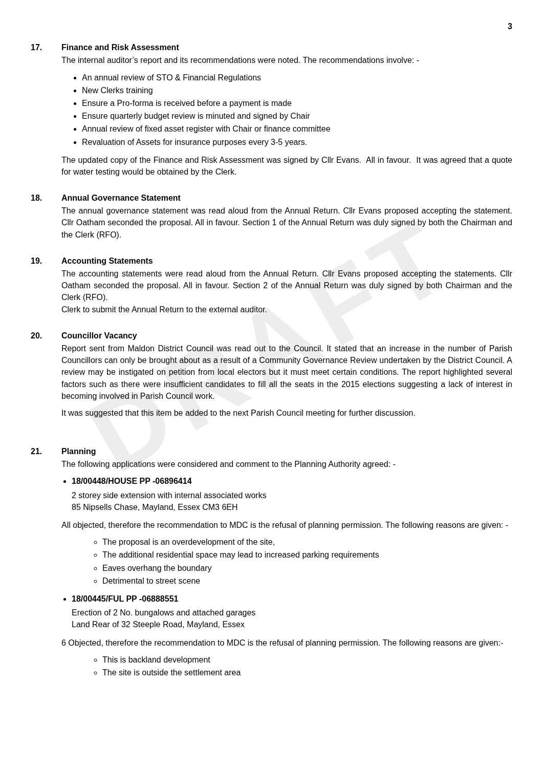DRAFT
3
17.
Finance and Risk Assessment
The internal auditor’s report and its recommendations were noted. The recommendations involve: -
An annual review of STO & Financial Regulations
New Clerks training
Ensure a Pro-forma is received before a payment is made
Ensure quarterly budget review is minuted and signed by Chair
Annual review of fixed asset register with Chair or finance committee
Revaluation of Assets for insurance purposes every 3-5 years.
The updated copy of the Finance and Risk Assessment was signed by Cllr Evans. All in favour. It was agreed that a quote for water testing would be obtained by the Clerk.
18.
Annual Governance Statement
The annual governance statement was read aloud from the Annual Return. Cllr Evans proposed accepting the statement. Cllr Oatham seconded the proposal. All in favour. Section 1 of the Annual Return was duly signed by both the Chairman and the Clerk (RFO).
19.
Accounting Statements
The accounting statements were read aloud from the Annual Return. Cllr Evans proposed accepting the statements. Cllr Oatham seconded the proposal. All in favour. Section 2 of the Annual Return was duly signed by both Chairman and the Clerk (RFO).
Clerk to submit the Annual Return to the external auditor.
20.
Councillor Vacancy
Report sent from Maldon District Council was read out to the Council. It stated that an increase in the number of Parish Councillors can only be brought about as a result of a Community Governance Review undertaken by the District Council. A review may be instigated on petition from local electors but it must meet certain conditions. The report highlighted several factors such as there were insufficient candidates to fill all the seats in the 2015 elections suggesting a lack of interest in becoming involved in Parish Council work.
It was suggested that this item be added to the next Parish Council meeting for further discussion.
21.
Planning
The following applications were considered and comment to the Planning Authority agreed: -
18/00448/HOUSE PP -06896414
2 storey side extension with internal associated works
85 Nipsells Chase, Mayland, Essex CM3 6EH
All objected, therefore the recommendation to MDC is the refusal of planning permission. The following reasons are given: -
The proposal is an overdevelopment of the site,
The additional residential space may lead to increased parking requirements
Eaves overhang the boundary
Detrimental to street scene
18/00445/FUL PP -06888551
Erection of 2 No. bungalows and attached garages
Land Rear of 32 Steeple Road, Mayland, Essex
6 Objected, therefore the recommendation to MDC is the refusal of planning permission. The following reasons are given:-
This is backland development
The site is outside the settlement area